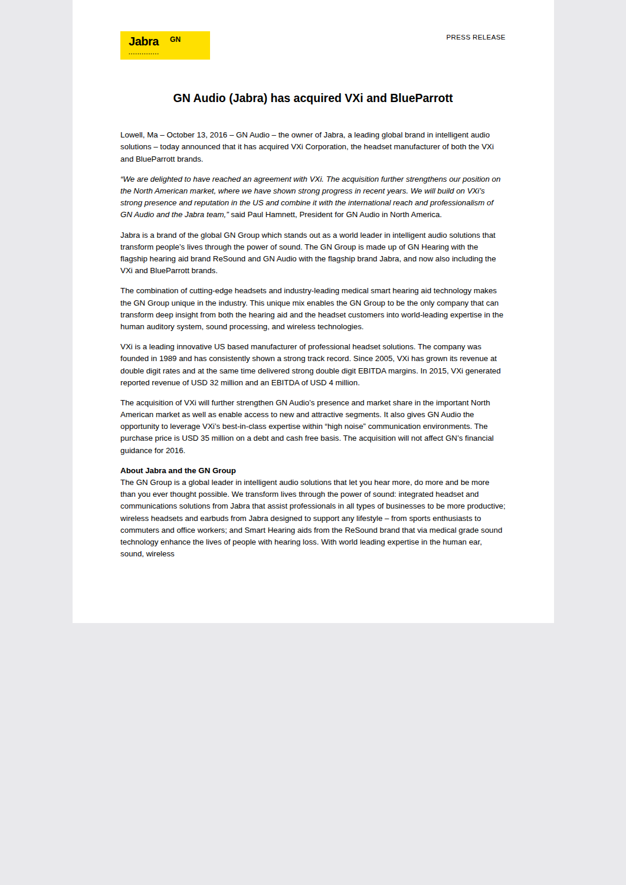Jabra GN ..............
PRESS RELEASE
GN Audio (Jabra) has acquired VXi and BlueParrott
Lowell, Ma – October 13, 2016 – GN Audio – the owner of Jabra, a leading global brand in intelligent audio solutions – today announced that it has acquired VXi Corporation, the headset manufacturer of both the VXi and BlueParrott brands.
“We are delighted to have reached an agreement with VXi. The acquisition further strengthens our position on the North American market, where we have shown strong progress in recent years. We will build on VXi’s strong presence and reputation in the US and combine it with the international reach and professionalism of GN Audio and the Jabra team,” said Paul Hamnett, President for GN Audio in North America.
Jabra is a brand of the global GN Group which stands out as a world leader in intelligent audio solutions that transform people’s lives through the power of sound. The GN Group is made up of GN Hearing with the flagship hearing aid brand ReSound and GN Audio with the flagship brand Jabra, and now also including the VXi and BlueParrott brands.
The combination of cutting-edge headsets and industry-leading medical smart hearing aid technology makes the GN Group unique in the industry. This unique mix enables the GN Group to be the only company that can transform deep insight from both the hearing aid and the headset customers into world-leading expertise in the human auditory system, sound processing, and wireless technologies.
VXi is a leading innovative US based manufacturer of professional headset solutions. The company was founded in 1989 and has consistently shown a strong track record. Since 2005, VXi has grown its revenue at double digit rates and at the same time delivered strong double digit EBITDA margins. In 2015, VXi generated reported revenue of USD 32 million and an EBITDA of USD 4 million.
The acquisition of VXi will further strengthen GN Audio’s presence and market share in the important North American market as well as enable access to new and attractive segments. It also gives GN Audio the opportunity to leverage VXi’s best-in-class expertise within “high noise” communication environments. The purchase price is USD 35 million on a debt and cash free basis. The acquisition will not affect GN’s financial guidance for 2016.
About Jabra and the GN Group
The GN Group is a global leader in intelligent audio solutions that let you hear more, do more and be more than you ever thought possible. We transform lives through the power of sound: integrated headset and communications solutions from Jabra that assist professionals in all types of businesses to be more productive; wireless headsets and earbuds from Jabra designed to support any lifestyle – from sports enthusiasts to commuters and office workers; and Smart Hearing aids from the ReSound brand that via medical grade sound technology enhance the lives of people with hearing loss. With world leading expertise in the human ear, sound, wireless